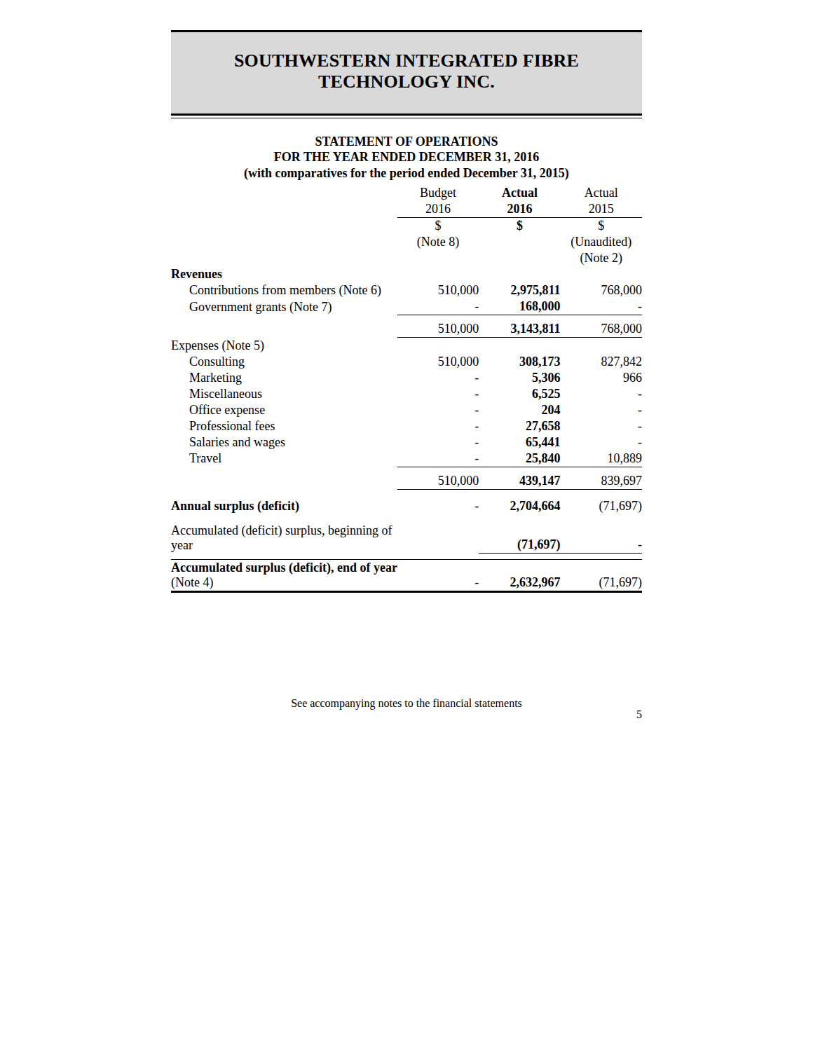SOUTHWESTERN INTEGRATED FIBRE TECHNOLOGY INC.
STATEMENT OF OPERATIONS
FOR THE YEAR ENDED DECEMBER 31, 2016
(with comparatives for the period ended December 31, 2015)
| | Budget | Actual | Actual |
| | 2016 | 2016 | 2015 |
| | $ | $ | $ |
| | (Note 8) | | (Unaudited) |
| | | | (Note 2) |
| Revenues | | | |
| Contributions from members (Note 6) | 510,000 | 2,975,811 | 768,000 |
| Government grants (Note 7) | - | 168,000 | - |
| | 510,000 | 3,143,811 | 768,000 |
| Expenses (Note 5) | | | |
| Consulting | 510,000 | 308,173 | 827,842 |
| Marketing | - | 5,306 | 966 |
| Miscellaneous | - | 6,525 | - |
| Office expense | - | 204 | - |
| Professional fees | - | 27,658 | - |
| Salaries and wages | - | 65,441 | - |
| Travel | - | 25,840 | 10,889 |
| | 510,000 | 439,147 | 839,697 |
| Annual surplus (deficit) | - | 2,704,664 | (71,697) |
| Accumulated (deficit) surplus, beginning of year | | (71,697) | - |
| Accumulated surplus (deficit), end of year (Note 4) | - | 2,632,967 | (71,697) |
See accompanying notes to the financial statements
5